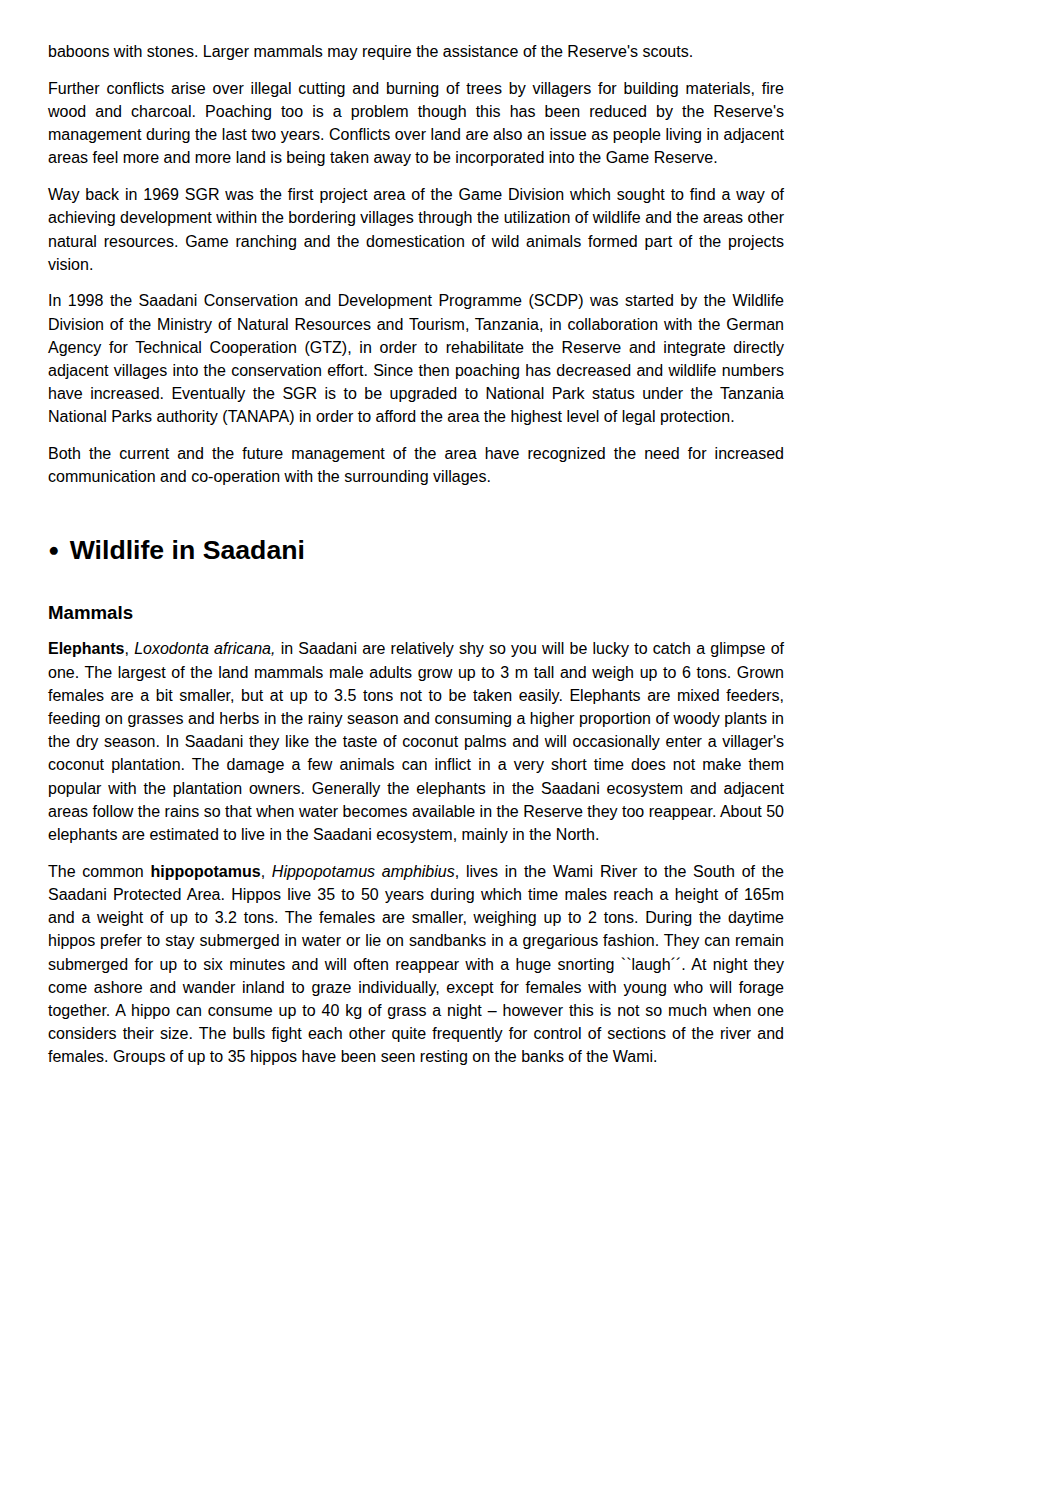baboons with stones. Larger mammals may require the assistance of the Reserve's scouts.
Further conflicts arise over illegal cutting and burning of trees by villagers for building materials, fire wood and charcoal. Poaching too is a problem though this has been reduced by the Reserve's management during the last two years. Conflicts over land are also an issue as people living in adjacent areas feel more and more land is being taken away to be incorporated into the Game Reserve.
Way back in 1969 SGR was the first project area of the Game Division which sought to find a way of achieving development within the bordering villages through the utilization of wildlife and the areas other natural resources. Game ranching and the domestication of wild animals formed part of the projects vision.
In 1998 the Saadani Conservation and Development Programme (SCDP) was started by the Wildlife Division of the Ministry of Natural Resources and Tourism, Tanzania, in collaboration with the German Agency for Technical Cooperation (GTZ), in order to rehabilitate the Reserve and integrate directly adjacent villages into the conservation effort. Since then poaching has decreased and wildlife numbers have increased. Eventually the SGR is to be upgraded to National Park status under the Tanzania National Parks authority (TANAPA) in order to afford the area the highest level of legal protection.
Both the current and the future management of the area have recognized the need for increased communication and co-operation with the surrounding villages.
Wildlife in Saadani
Mammals
Elephants, Loxodonta africana, in Saadani are relatively shy so you will be lucky to catch a glimpse of one. The largest of the land mammals male adults grow up to 3 m tall and weigh up to 6 tons. Grown females are a bit smaller, but at up to 3.5 tons not to be taken easily. Elephants are mixed feeders, feeding on grasses and herbs in the rainy season and consuming a higher proportion of woody plants in the dry season. In Saadani they like the taste of coconut palms and will occasionally enter a villager's coconut plantation. The damage a few animals can inflict in a very short time does not make them popular with the plantation owners. Generally the elephants in the Saadani ecosystem and adjacent areas follow the rains so that when water becomes available in the Reserve they too reappear. About 50 elephants are estimated to live in the Saadani ecosystem, mainly in the North.
The common hippopotamus, Hippopotamus amphibius, lives in the Wami River to the South of the Saadani Protected Area. Hippos live 35 to 50 years during which time males reach a height of 165m and a weight of up to 3.2 tons. The females are smaller, weighing up to 2 tons. During the daytime hippos prefer to stay submerged in water or lie on sandbanks in a gregarious fashion. They can remain submerged for up to six minutes and will often reappear with a huge snorting ``laugh´´. At night they come ashore and wander inland to graze individually, except for females with young who will forage together. A hippo can consume up to 40 kg of grass a night – however this is not so much when one considers their size. The bulls fight each other quite frequently for control of sections of the river and females. Groups of up to 35 hippos have been seen resting on the banks of the Wami.